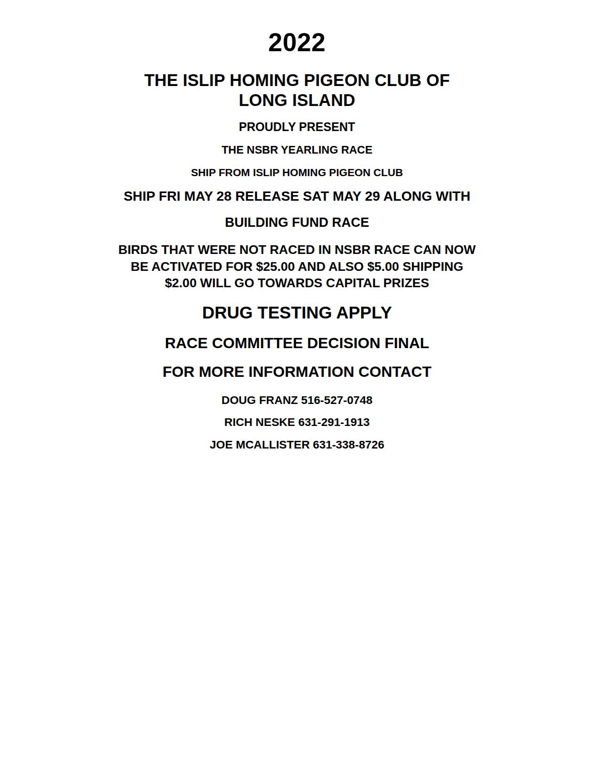2022
The Islip Homing Pigeon Club of Long Island
Proudly Present
The NSBR Yearling Race
Ship from Islip Homing Pigeon Club
Ship Fri May 28 Release Sat May 29 Along With
Building Fund Race
Birds that were not raced in NSBR race can now be activated for $25.00 and also $5.00 shipping $2.00 will go towards capital prizes
Drug Testing Apply
Race Committee Decision Final
For More Information Contact
Doug Franz 516-527-0748
Rich Neske 631-291-1913
Joe McAllister 631-338-8726